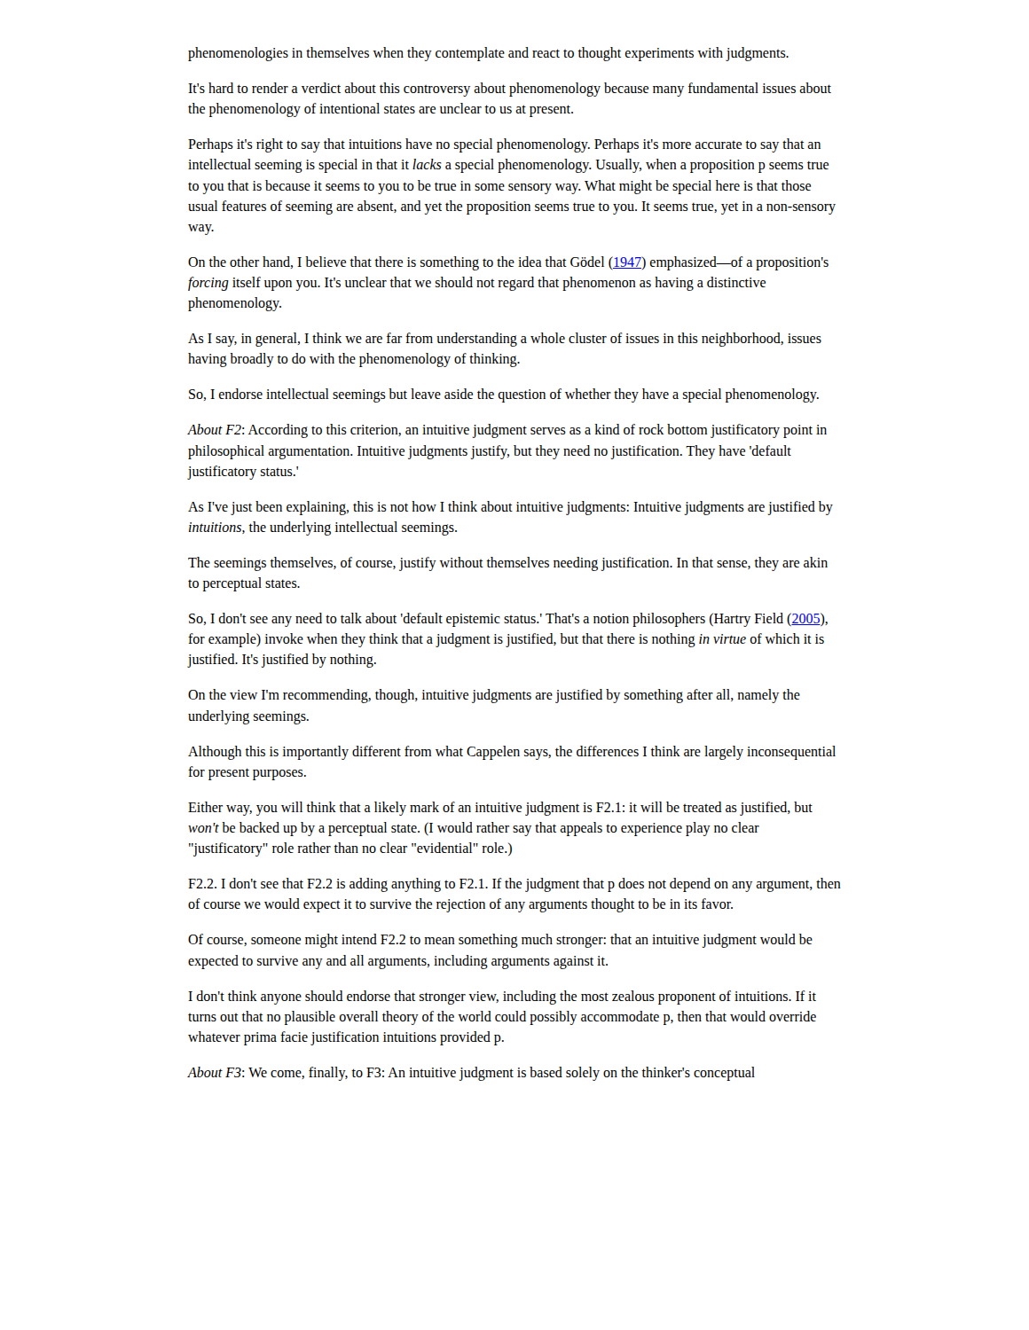phenomenologies in themselves when they contemplate and react to thought experiments with judgments.
It's hard to render a verdict about this controversy about phenomenology because many fundamental issues about the phenomenology of intentional states are unclear to us at present.
Perhaps it's right to say that intuitions have no special phenomenology. Perhaps it's more accurate to say that an intellectual seeming is special in that it lacks a special phenomenology. Usually, when a proposition p seems true to you that is because it seems to you to be true in some sensory way. What might be special here is that those usual features of seeming are absent, and yet the proposition seems true to you. It seems true, yet in a non-sensory way.
On the other hand, I believe that there is something to the idea that Gödel (1947) emphasized—of a proposition's forcing itself upon you. It's unclear that we should not regard that phenomenon as having a distinctive phenomenology.
As I say, in general, I think we are far from understanding a whole cluster of issues in this neighborhood, issues having broadly to do with the phenomenology of thinking.
So, I endorse intellectual seemings but leave aside the question of whether they have a special phenomenology.
About F2: According to this criterion, an intuitive judgment serves as a kind of rock bottom justificatory point in philosophical argumentation. Intuitive judgments justify, but they need no justification. They have 'default justificatory status.'
As I've just been explaining, this is not how I think about intuitive judgments: Intuitive judgments are justified by intuitions, the underlying intellectual seemings.
The seemings themselves, of course, justify without themselves needing justification. In that sense, they are akin to perceptual states.
So, I don't see any need to talk about 'default epistemic status.' That's a notion philosophers (Hartry Field (2005), for example) invoke when they think that a judgment is justified, but that there is nothing in virtue of which it is justified. It's justified by nothing.
On the view I'm recommending, though, intuitive judgments are justified by something after all, namely the underlying seemings.
Although this is importantly different from what Cappelen says, the differences I think are largely inconsequential for present purposes.
Either way, you will think that a likely mark of an intuitive judgment is F2.1: it will be treated as justified, but won't be backed up by a perceptual state. (I would rather say that appeals to experience play no clear "justificatory" role rather than no clear "evidential" role.)
F2.2. I don't see that F2.2 is adding anything to F2.1. If the judgment that p does not depend on any argument, then of course we would expect it to survive the rejection of any arguments thought to be in its favor.
Of course, someone might intend F2.2 to mean something much stronger: that an intuitive judgment would be expected to survive any and all arguments, including arguments against it.
I don't think anyone should endorse that stronger view, including the most zealous proponent of intuitions. If it turns out that no plausible overall theory of the world could possibly accommodate p, then that would override whatever prima facie justification intuitions provided p.
About F3: We come, finally, to F3: An intuitive judgment is based solely on the thinker's conceptual